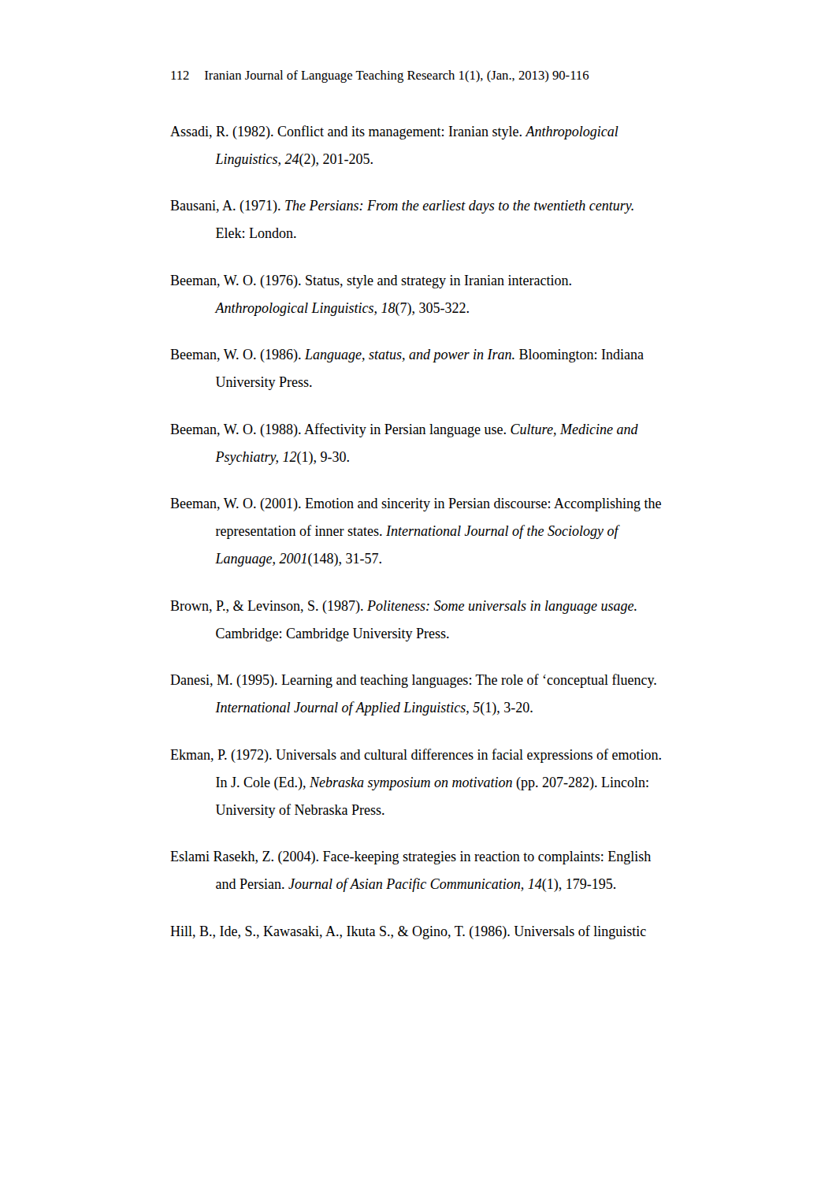112 Iranian Journal of Language Teaching Research 1(1), (Jan., 2013) 90-116
Assadi, R. (1982). Conflict and its management: Iranian style. Anthropological Linguistics, 24(2), 201-205.
Bausani, A. (1971). The Persians: From the earliest days to the twentieth century. Elek: London.
Beeman, W. O. (1976). Status, style and strategy in Iranian interaction. Anthropological Linguistics, 18(7), 305-322.
Beeman, W. O. (1986). Language, status, and power in Iran. Bloomington: Indiana University Press.
Beeman, W. O. (1988). Affectivity in Persian language use. Culture, Medicine and Psychiatry, 12(1), 9-30.
Beeman, W. O. (2001). Emotion and sincerity in Persian discourse: Accomplishing the representation of inner states. International Journal of the Sociology of Language, 2001(148), 31-57.
Brown, P., & Levinson, S. (1987). Politeness: Some universals in language usage. Cambridge: Cambridge University Press.
Danesi, M. (1995). Learning and teaching languages: The role of ‘conceptual fluency. International Journal of Applied Linguistics, 5(1), 3-20.
Ekman, P. (1972). Universals and cultural differences in facial expressions of emotion. In J. Cole (Ed.), Nebraska symposium on motivation (pp. 207-282). Lincoln: University of Nebraska Press.
Eslami Rasekh, Z. (2004). Face-keeping strategies in reaction to complaints: English and Persian. Journal of Asian Pacific Communication, 14(1), 179-195.
Hill, B., Ide, S., Kawasaki, A., Ikuta S., & Ogino, T. (1986). Universals of linguistic